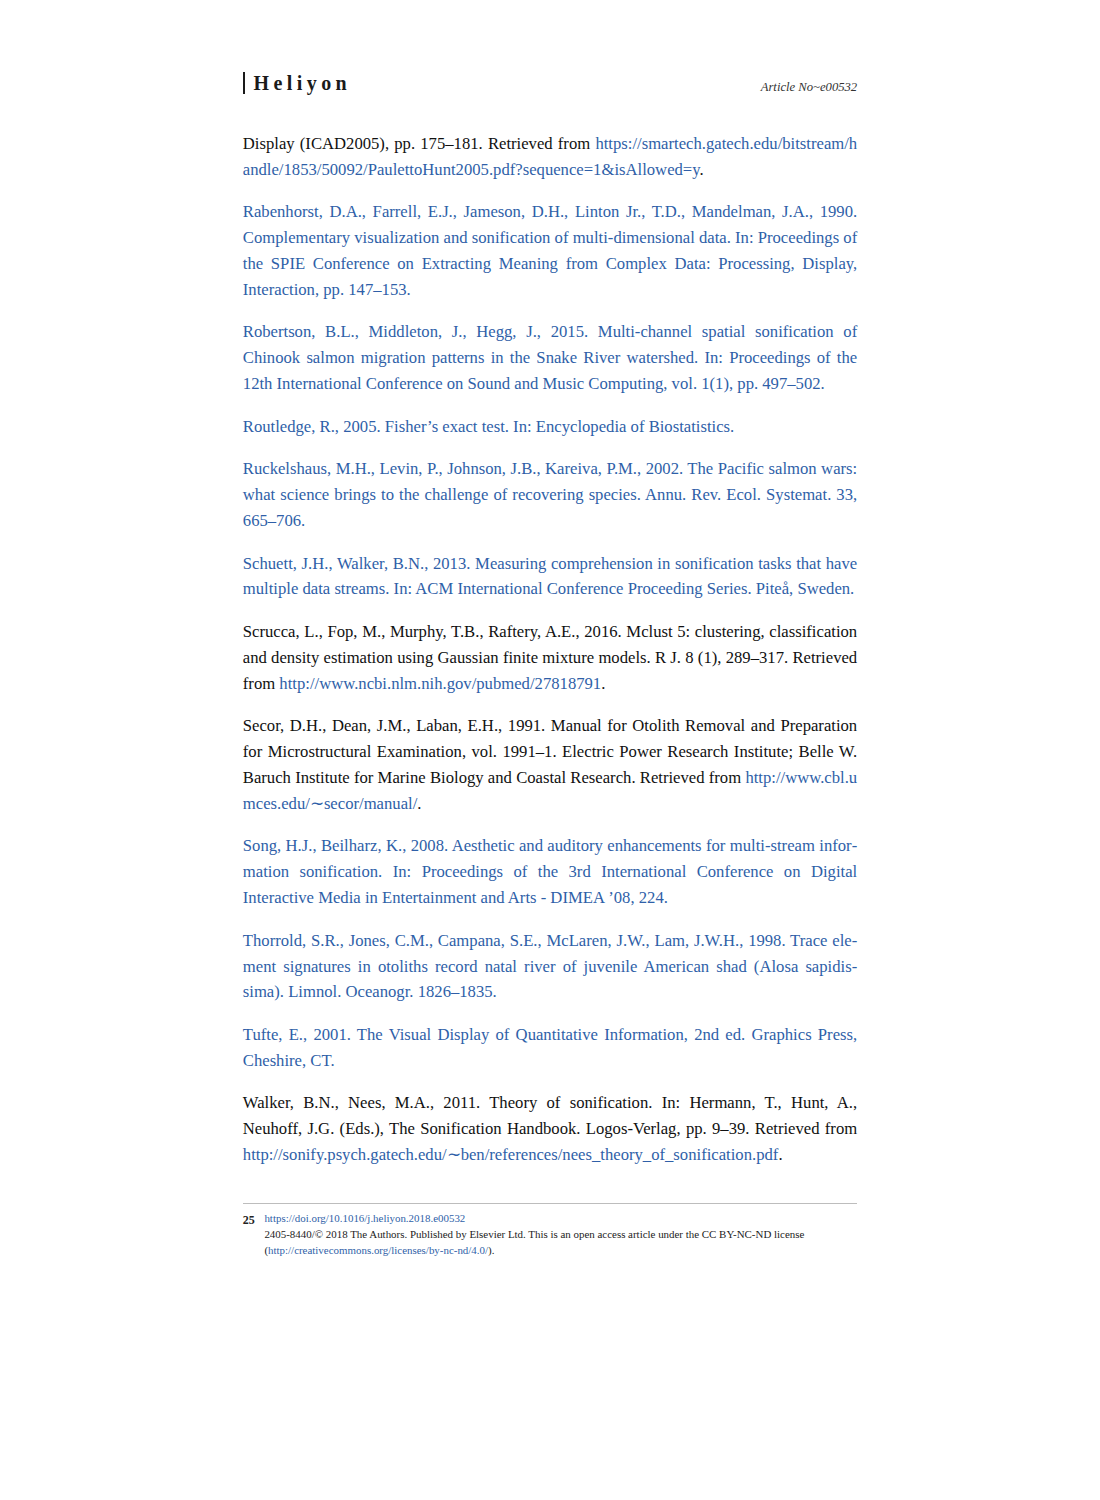Heliyon
Article No~e00532
Display (ICAD2005), pp. 175–181. Retrieved from https://smartech.gatech.edu/bitstream/handle/1853/50092/PaulettoHunt2005.pdf?sequence=1&isAllowed=y.
Rabenhorst, D.A., Farrell, E.J., Jameson, D.H., Linton Jr., T.D., Mandelman, J.A., 1990. Complementary visualization and sonification of multi-dimensional data. In: Proceedings of the SPIE Conference on Extracting Meaning from Complex Data: Processing, Display, Interaction, pp. 147–153.
Robertson, B.L., Middleton, J., Hegg, J., 2015. Multi-channel spatial sonification of Chinook salmon migration patterns in the Snake River watershed. In: Proceedings of the 12th International Conference on Sound and Music Computing, vol. 1(1), pp. 497–502.
Routledge, R., 2005. Fisher’s exact test. In: Encyclopedia of Biostatistics.
Ruckelshaus, M.H., Levin, P., Johnson, J.B., Kareiva, P.M., 2002. The Pacific salmon wars: what science brings to the challenge of recovering species. Annu. Rev. Ecol. Systemat. 33, 665–706.
Schuett, J.H., Walker, B.N., 2013. Measuring comprehension in sonification tasks that have multiple data streams. In: ACM International Conference Proceeding Series. Piteå, Sweden.
Scrucca, L., Fop, M., Murphy, T.B., Raftery, A.E., 2016. Mclust 5: clustering, classification and density estimation using Gaussian finite mixture models. R J. 8 (1), 289–317. Retrieved from http://www.ncbi.nlm.nih.gov/pubmed/27818791.
Secor, D.H., Dean, J.M., Laban, E.H., 1991. Manual for Otolith Removal and Preparation for Microstructural Examination, vol. 1991–1. Electric Power Research Institute; Belle W. Baruch Institute for Marine Biology and Coastal Research. Retrieved from http://www.cbl.umces.edu/∼secor/manual/.
Song, H.J., Beilharz, K., 2008. Aesthetic and auditory enhancements for multi-stream information sonification. In: Proceedings of the 3rd International Conference on Digital Interactive Media in Entertainment and Arts - DIMEA ’08, 224.
Thorrold, S.R., Jones, C.M., Campana, S.E., McLaren, J.W., Lam, J.W.H., 1998. Trace element signatures in otoliths record natal river of juvenile American shad (Alosa sapidissima). Limnol. Oceanogr. 1826–1835.
Tufte, E., 2001. The Visual Display of Quantitative Information, 2nd ed. Graphics Press, Cheshire, CT.
Walker, B.N., Nees, M.A., 2011. Theory of sonification. In: Hermann, T., Hunt, A., Neuhoff, J.G. (Eds.), The Sonification Handbook. Logos-Verlag, pp. 9–39. Retrieved from http://sonify.psych.gatech.edu/∼ben/references/nees_theory_of_sonification.pdf.
25
https://doi.org/10.1016/j.heliyon.2018.e00532 2405-8440/© 2018 The Authors. Published by Elsevier Ltd. This is an open access article under the CC BY-NC-ND license
(http://creativecommons.org/licenses/by-nc-nd/4.0/).